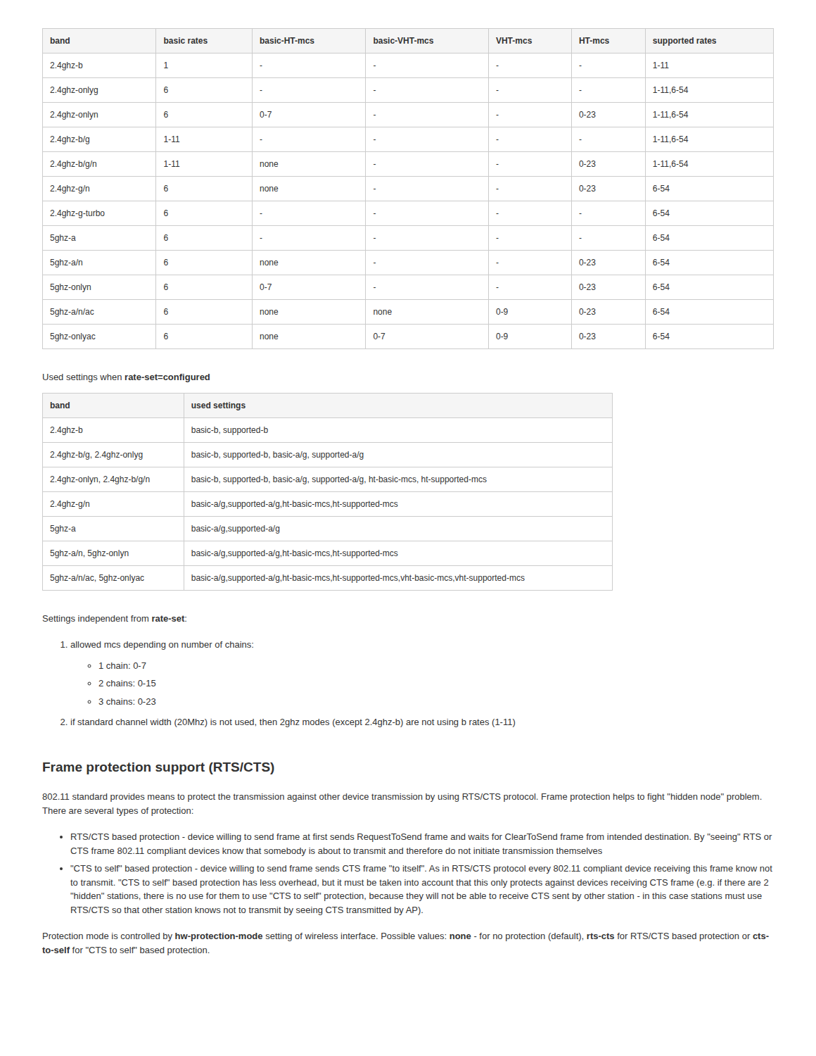| band | basic rates | basic-HT-mcs | basic-VHT-mcs | VHT-mcs | HT-mcs | supported rates |
| --- | --- | --- | --- | --- | --- | --- |
| 2.4ghz-b | 1 | - | - | - | - | 1-11 |
| 2.4ghz-onlyg | 6 | - | - | - | - | 1-11,6-54 |
| 2.4ghz-onlyn | 6 | 0-7 | - | - | 0-23 | 1-11,6-54 |
| 2.4ghz-b/g | 1-11 | - | - | - | - | 1-11,6-54 |
| 2.4ghz-b/g/n | 1-11 | none | - | - | 0-23 | 1-11,6-54 |
| 2.4ghz-g/n | 6 | none | - | - | 0-23 | 6-54 |
| 2.4ghz-g-turbo | 6 | - | - | - | - | 6-54 |
| 5ghz-a | 6 | - | - | - | - | 6-54 |
| 5ghz-a/n | 6 | none | - | - | 0-23 | 6-54 |
| 5ghz-onlyn | 6 | 0-7 | - | - | 0-23 | 6-54 |
| 5ghz-a/n/ac | 6 | none | none | 0-9 | 0-23 | 6-54 |
| 5ghz-onlyac | 6 | none | 0-7 | 0-9 | 0-23 | 6-54 |
Used settings when rate-set=configured
| band | used settings |
| --- | --- |
| 2.4ghz-b | basic-b, supported-b |
| 2.4ghz-b/g, 2.4ghz-onlyg | basic-b, supported-b, basic-a/g, supported-a/g |
| 2.4ghz-onlyn, 2.4ghz-b/g/n | basic-b, supported-b, basic-a/g, supported-a/g, ht-basic-mcs, ht-supported-mcs |
| 2.4ghz-g/n | basic-a/g,supported-a/g,ht-basic-mcs,ht-supported-mcs |
| 5ghz-a | basic-a/g,supported-a/g |
| 5ghz-a/n, 5ghz-onlyn | basic-a/g,supported-a/g,ht-basic-mcs,ht-supported-mcs |
| 5ghz-a/n/ac, 5ghz-onlyac | basic-a/g,supported-a/g,ht-basic-mcs,ht-supported-mcs,vht-basic-mcs,vht-supported-mcs |
Settings independent from rate-set:
allowed mcs depending on number of chains:
1 chain: 0-7
2 chains: 0-15
3 chains: 0-23
if standard channel width (20Mhz) is not used, then 2ghz modes (except 2.4ghz-b) are not using b rates (1-11)
Frame protection support (RTS/CTS)
802.11 standard provides means to protect the transmission against other device transmission by using RTS/CTS protocol. Frame protection helps to fight "hidden node" problem. There are several types of protection:
RTS/CTS based protection - device willing to send frame at first sends RequestToSend frame and waits for ClearToSend frame from intended destination. By "seeing" RTS or CTS frame 802.11 compliant devices know that somebody is about to transmit and therefore do not initiate transmission themselves
"CTS to self" based protection - device willing to send frame sends CTS frame "to itself". As in RTS/CTS protocol every 802.11 compliant device receiving this frame know not to transmit. "CTS to self" based protection has less overhead, but it must be taken into account that this only protects against devices receiving CTS frame (e.g. if there are 2 "hidden" stations, there is no use for them to use "CTS to self" protection, because they will not be able to receive CTS sent by other station - in this case stations must use RTS/CTS so that other station knows not to transmit by seeing CTS transmitted by AP).
Protection mode is controlled by hw-protection-mode setting of wireless interface. Possible values: none - for no protection (default), rts-cts for RTS/CTS based protection or cts-to-self for "CTS to self" based protection.